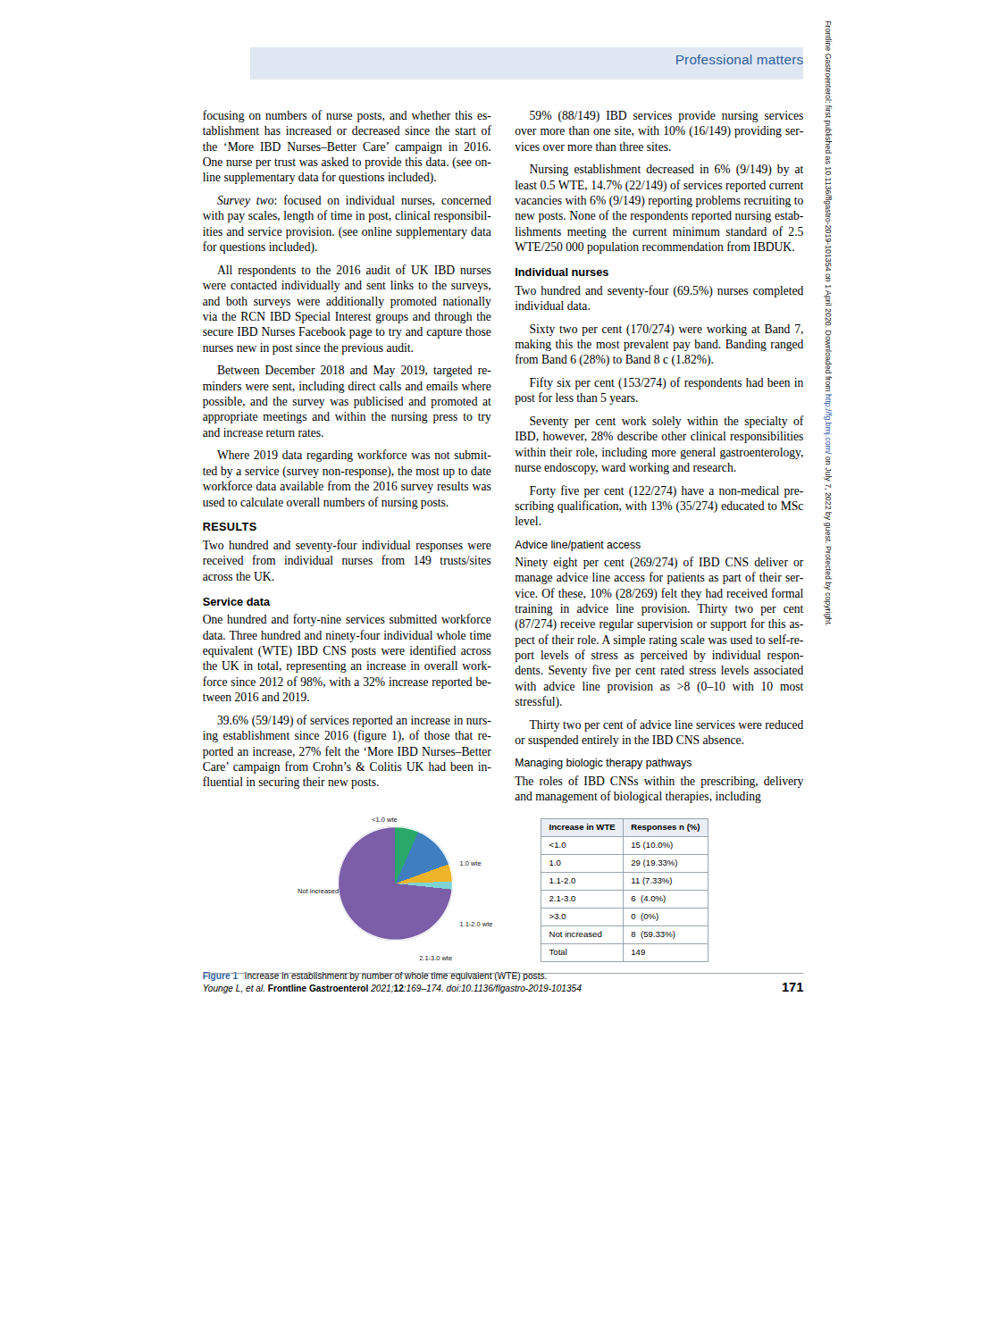Frontline Gastroenterol: first published as 10.1136/flgastro-2019-101354 on 1 April 2020. Downloaded from http://fg.bmj.com/ on July 7, 2022 by guest. Protected by copyright.
Professional matters
focusing on numbers of nurse posts, and whether this establishment has increased or decreased since the start of the ‘More IBD Nurses–Better Care’ campaign in 2016. One nurse per trust was asked to provide this data. (see online supplementary data for questions included).
Survey two: focused on individual nurses, concerned with pay scales, length of time in post, clinical responsibilities and service provision. (see online supplementary data for questions included).
All respondents to the 2016 audit of UK IBD nurses were contacted individually and sent links to the surveys, and both surveys were additionally promoted nationally via the RCN IBD Special Interest groups and through the secure IBD Nurses Facebook page to try and capture those nurses new in post since the previous audit.
Between December 2018 and May 2019, targeted reminders were sent, including direct calls and emails where possible, and the survey was publicised and promoted at appropriate meetings and within the nursing press to try and increase return rates.
Where 2019 data regarding workforce was not submitted by a service (survey non-response), the most up to date workforce data available from the 2016 survey results was used to calculate overall numbers of nursing posts.
RESULTS
Two hundred and seventy-four individual responses were received from individual nurses from 149 trusts/sites across the UK.
Service data
One hundred and forty-nine services submitted workforce data. Three hundred and ninety-four individual whole time equivalent (WTE) IBD CNS posts were identified across the UK in total, representing an increase in overall workforce since 2012 of 98%, with a 32% increase reported between 2016 and 2019.
39.6% (59/149) of services reported an increase in nursing establishment since 2016 (figure 1), of those that reported an increase, 27% felt the ‘More IBD Nurses–Better Care’ campaign from Crohn’s & Colitis UK had been influential in securing their new posts.
59% (88/149) IBD services provide nursing services over more than one site, with 10% (16/149) providing services over more than three sites.
Nursing establishment decreased in 6% (9/149) by at least 0.5 WTE, 14.7% (22/149) of services reported current vacancies with 6% (9/149) reporting problems recruiting to new posts. None of the respondents reported nursing establishments meeting the current minimum standard of 2.5 WTE/250 000 population recommendation from IBDUK.
Individual nurses
Two hundred and seventy-four (69.5%) nurses completed individual data.
Sixty two per cent (170/274) were working at Band 7, making this the most prevalent pay band. Banding ranged from Band 6 (28%) to Band 8 c (1.82%).
Fifty six per cent (153/274) of respondents had been in post for less than 5 years.
Seventy per cent work solely within the specialty of IBD, however, 28% describe other clinical responsibilities within their role, including more general gastroenterology, nurse endoscopy, ward working and research.
Forty five per cent (122/274) have a non-medical prescribing qualification, with 13% (35/274) educated to MSc level.
Advice line/patient access
Ninety eight per cent (269/274) of IBD CNS deliver or manage advice line access for patients as part of their service. Of these, 10% (28/269) felt they had received formal training in advice line provision. Thirty two per cent (87/274) receive regular supervision or support for this aspect of their role. A simple rating scale was used to self-report levels of stress as perceived by individual respondents. Seventy five per cent rated stress levels associated with advice line provision as >8 (0–10 with 10 most stressful).
Thirty two per cent of advice line services were reduced or suspended entirely in the IBD CNS absence.
Managing biologic therapy pathways
The roles of IBD CNSs within the prescribing, delivery and management of biological therapies, including
<1.0 wte
1.0 wte
1.1-2.0 wte
2.1-3.0 wte
Not increased
| Increase in WTE | Responses n (%) |
| --- | --- |
| <1.0 | 15 (10.0%) |
| 1.0 | 29 (19.33%) |
| 1.1-2.0 | 11 (7.33%) |
| 2.1-3.0 | 6 (4.0%) |
| >3.0 | 0 (0%) |
| Not increased | 8 (59.33%) |
| Total | 149 |
Figure 1 Increase in establishment by number of whole time equivalent (WTE) posts.
Younge L, et al. Frontline Gastroenterol 2021;12:169–174. doi:10.1136/flgastro-2019-101354
171